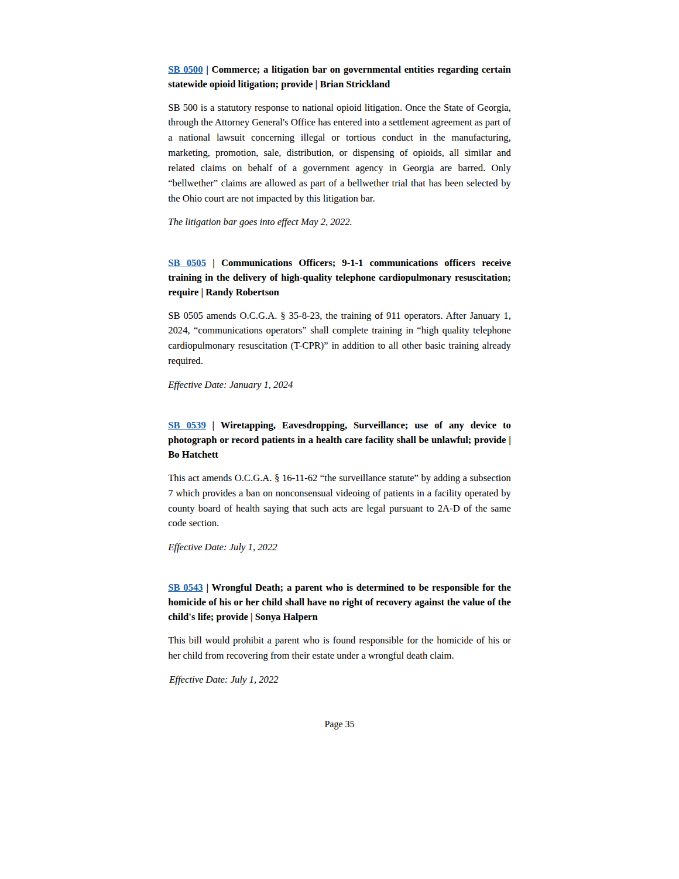SB 0500 | Commerce; a litigation bar on governmental entities regarding certain statewide opioid litigation; provide | Brian Strickland
SB 500 is a statutory response to national opioid litigation. Once the State of Georgia, through the Attorney General's Office has entered into a settlement agreement as part of a national lawsuit concerning illegal or tortious conduct in the manufacturing, marketing, promotion, sale, distribution, or dispensing of opioids, all similar and related claims on behalf of a government agency in Georgia are barred. Only “bellwether” claims are allowed as part of a bellwether trial that has been selected by the Ohio court are not impacted by this litigation bar.
The litigation bar goes into effect May 2, 2022.
SB 0505 | Communications Officers; 9-1-1 communications officers receive training in the delivery of high-quality telephone cardiopulmonary resuscitation; require | Randy Robertson
SB 0505 amends O.C.G.A. § 35-8-23, the training of 911 operators. After January 1, 2024, “communications operators” shall complete training in “high quality telephone cardiopulmonary resuscitation (T-CPR)” in addition to all other basic training already required.
Effective Date: January 1, 2024
SB 0539 | Wiretapping, Eavesdropping, Surveillance; use of any device to photograph or record patients in a health care facility shall be unlawful; provide | Bo Hatchett
This act amends O.C.G.A. § 16-11-62 “the surveillance statute” by adding a subsection 7 which provides a ban on nonconsensual videoing of patients in a facility operated by county board of health saying that such acts are legal pursuant to 2A-D of the same code section.
Effective Date: July 1, 2022
SB 0543 | Wrongful Death; a parent who is determined to be responsible for the homicide of his or her child shall have no right of recovery against the value of the child's life; provide | Sonya Halpern
This bill would prohibit a parent who is found responsible for the homicide of his or her child from recovering from their estate under a wrongful death claim.
Effective Date: July 1, 2022
Page 35